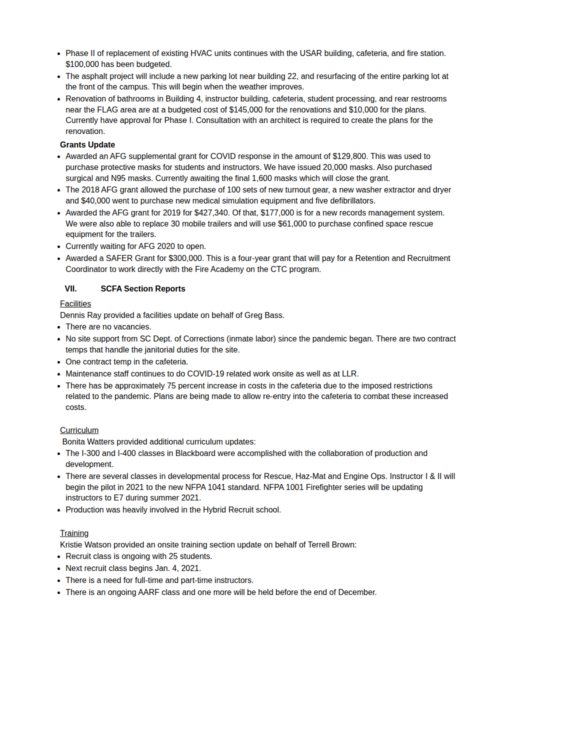Phase II of replacement of existing HVAC units continues with the USAR building, cafeteria, and fire station. $100,000 has been budgeted.
The asphalt project will include a new parking lot near building 22, and resurfacing of the entire parking lot at the front of the campus. This will begin when the weather improves.
Renovation of bathrooms in Building 4, instructor building, cafeteria, student processing, and rear restrooms near the FLAG area are at a budgeted cost of $145,000 for the renovations and $10,000 for the plans. Currently have approval for Phase I. Consultation with an architect is required to create the plans for the renovation.
Grants Update
Awarded an AFG supplemental grant for COVID response in the amount of $129,800. This was used to purchase protective masks for students and instructors. We have issued 20,000 masks. Also purchased surgical and N95 masks. Currently awaiting the final 1,600 masks which will close the grant.
The 2018 AFG grant allowed the purchase of 100 sets of new turnout gear, a new washer extractor and dryer and $40,000 went to purchase new medical simulation equipment and five defibrillators.
Awarded the AFG grant for 2019 for $427,340. Of that, $177,000 is for a new records management system. We were also able to replace 30 mobile trailers and will use $61,000 to purchase confined space rescue equipment for the trailers.
Currently waiting for AFG 2020 to open.
Awarded a SAFER Grant for $300,000. This is a four-year grant that will pay for a Retention and Recruitment Coordinator to work directly with the Fire Academy on the CTC program.
VII.
SCFA Section Reports
Facilities
Dennis Ray provided a facilities update on behalf of Greg Bass.
There are no vacancies.
No site support from SC Dept. of Corrections (inmate labor) since the pandemic began. There are two contract temps that handle the janitorial duties for the site.
One contract temp in the cafeteria.
Maintenance staff continues to do COVID-19 related work onsite as well as at LLR.
There has be approximately 75 percent increase in costs in the cafeteria due to the imposed restrictions related to the pandemic. Plans are being made to allow re-entry into the cafeteria to combat these increased costs.
Curriculum
Bonita Watters provided additional curriculum updates:
The I-300 and I-400 classes in Blackboard were accomplished with the collaboration of production and development.
There are several classes in developmental process for Rescue, Haz-Mat and Engine Ops. Instructor I & II will begin the pilot in 2021 to the new NFPA 1041 standard. NFPA 1001 Firefighter series will be updating instructors to E7 during summer 2021.
Production was heavily involved in the Hybrid Recruit school.
Training
Kristie Watson provided an onsite training section update on behalf of Terrell Brown:
Recruit class is ongoing with 25 students.
Next recruit class begins Jan. 4, 2021.
There is a need for full-time and part-time instructors.
There is an ongoing AARF class and one more will be held before the end of December.